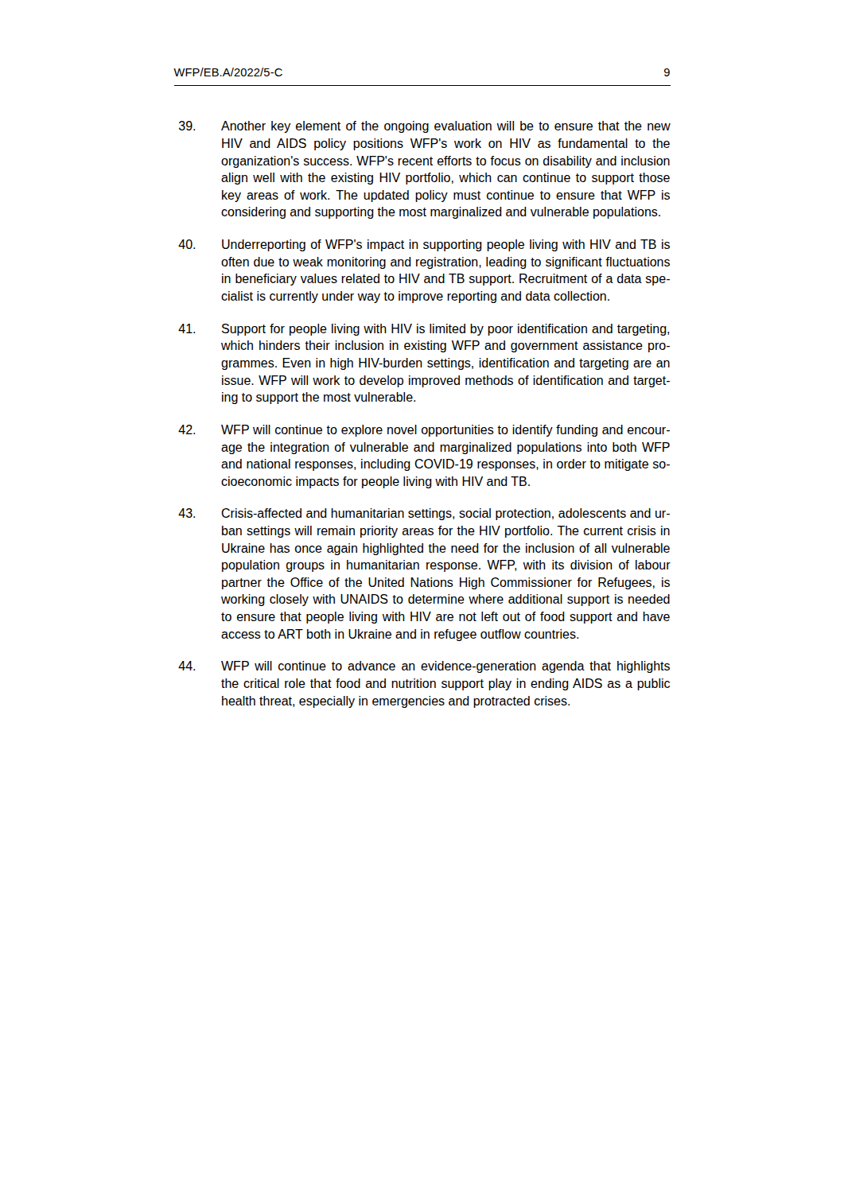WFP/EB.A/2022/5-C 9
Another key element of the ongoing evaluation will be to ensure that the new HIV and AIDS policy positions WFP's work on HIV as fundamental to the organization's success. WFP's recent efforts to focus on disability and inclusion align well with the existing HIV portfolio, which can continue to support those key areas of work. The updated policy must continue to ensure that WFP is considering and supporting the most marginalized and vulnerable populations.
Underreporting of WFP's impact in supporting people living with HIV and TB is often due to weak monitoring and registration, leading to significant fluctuations in beneficiary values related to HIV and TB support. Recruitment of a data specialist is currently under way to improve reporting and data collection.
Support for people living with HIV is limited by poor identification and targeting, which hinders their inclusion in existing WFP and government assistance programmes. Even in high HIV-burden settings, identification and targeting are an issue. WFP will work to develop improved methods of identification and targeting to support the most vulnerable.
WFP will continue to explore novel opportunities to identify funding and encourage the integration of vulnerable and marginalized populations into both WFP and national responses, including COVID-19 responses, in order to mitigate socioeconomic impacts for people living with HIV and TB.
Crisis-affected and humanitarian settings, social protection, adolescents and urban settings will remain priority areas for the HIV portfolio. The current crisis in Ukraine has once again highlighted the need for the inclusion of all vulnerable population groups in humanitarian response. WFP, with its division of labour partner the Office of the United Nations High Commissioner for Refugees, is working closely with UNAIDS to determine where additional support is needed to ensure that people living with HIV are not left out of food support and have access to ART both in Ukraine and in refugee outflow countries.
WFP will continue to advance an evidence-generation agenda that highlights the critical role that food and nutrition support play in ending AIDS as a public health threat, especially in emergencies and protracted crises.